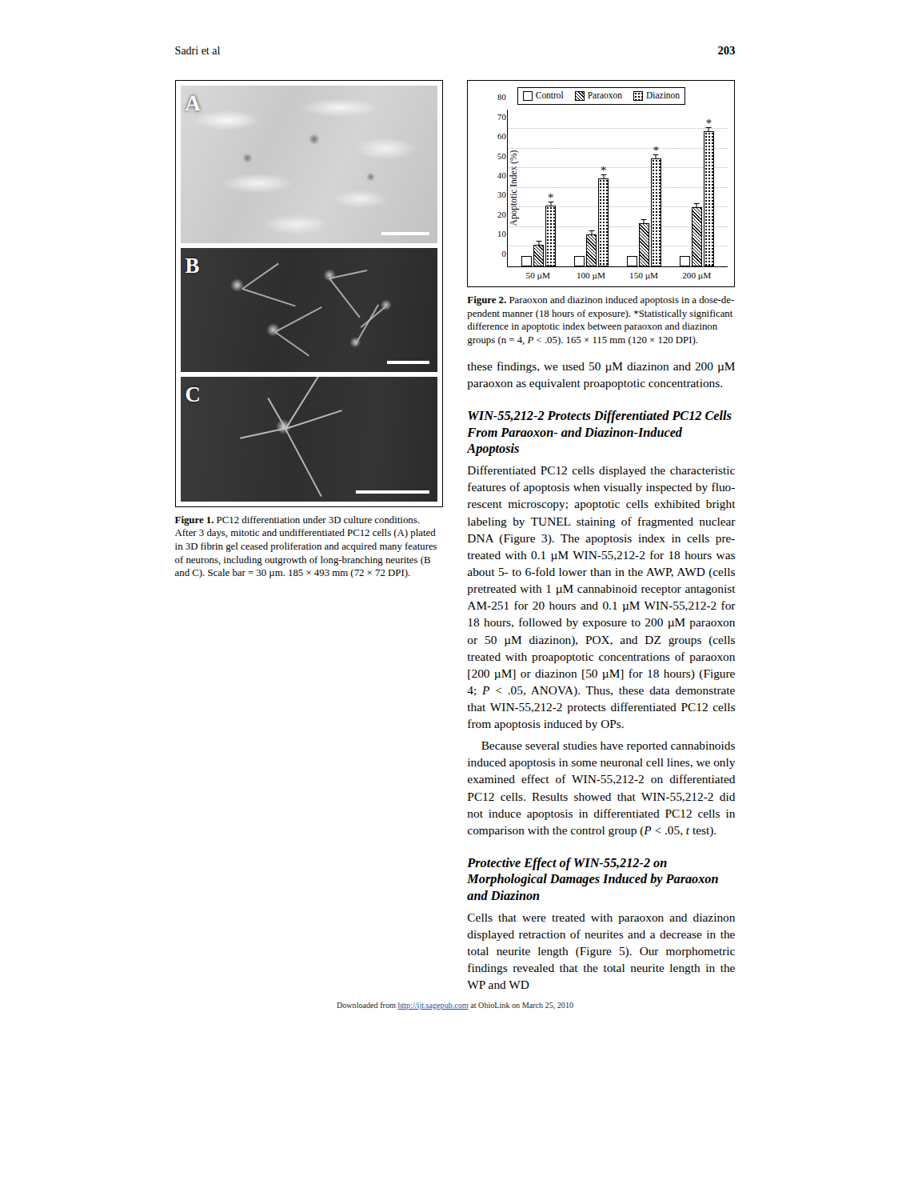Sadri et al
203
A
B
C
Figure 1. PC12 differentiation under 3D culture conditions. After 3 days, mitotic and undifferentiated PC12 cells (A) plated in 3D fibrin gel ceased proliferation and acquired many features of neurons, including outgrowth of long-branching neurites (B and C). Scale bar = 30 µm. 185 × 493 mm (72 × 72 DPI).
Control Paraoxon Diazinon
Apoptotic Index (%)
80
70
60
50
40
30
20
10
0
*
*
*
*
50 µM 100 µM 150 µM 200 µM
Figure 2. Paraoxon and diazinon induced apoptosis in a dose-dependent manner (18 hours of exposure). *Statistically significant difference in apoptotic index between paraoxon and diazinon groups (n = 4, P < .05). 165 × 115 mm (120 × 120 DPI).
these findings, we used 50 µM diazinon and 200 µM paraoxon as equivalent proapoptotic concentrations.
WIN-55,212-2 Protects Differentiated PC12 Cells From Paraoxon- and Diazinon-Induced Apoptosis
Differentiated PC12 cells displayed the characteristic features of apoptosis when visually inspected by fluorescent microscopy; apoptotic cells exhibited bright labeling by TUNEL staining of fragmented nuclear DNA (Figure 3). The apoptosis index in cells pretreated with 0.1 µM WIN-55,212-2 for 18 hours was about 5- to 6-fold lower than in the AWP, AWD (cells pretreated with 1 µM cannabinoid receptor antagonist AM-251 for 20 hours and 0.1 µM WIN-55,212-2 for 18 hours, followed by exposure to 200 µM paraoxon or 50 µM diazinon), POX, and DZ groups (cells treated with proapoptotic concentrations of paraoxon [200 µM] or diazinon [50 µM] for 18 hours) (Figure 4; P < .05, ANOVA). Thus, these data demonstrate that WIN-55,212-2 protects differentiated PC12 cells from apoptosis induced by OPs.
Because several studies have reported cannabinoids induced apoptosis in some neuronal cell lines, we only examined effect of WIN-55,212-2 on differentiated PC12 cells. Results showed that WIN-55,212-2 did not induce apoptosis in differentiated PC12 cells in comparison with the control group (P < .05, t test).
Protective Effect of WIN-55,212-2 on Morphological Damages Induced by Paraoxon and Diazinon
Cells that were treated with paraoxon and diazinon displayed retraction of neurites and a decrease in the total neurite length (Figure 5). Our morphometric findings revealed that the total neurite length in the WP and WD
Downloaded from http://ijt.sagepub.com at OhioLink on March 25, 2010